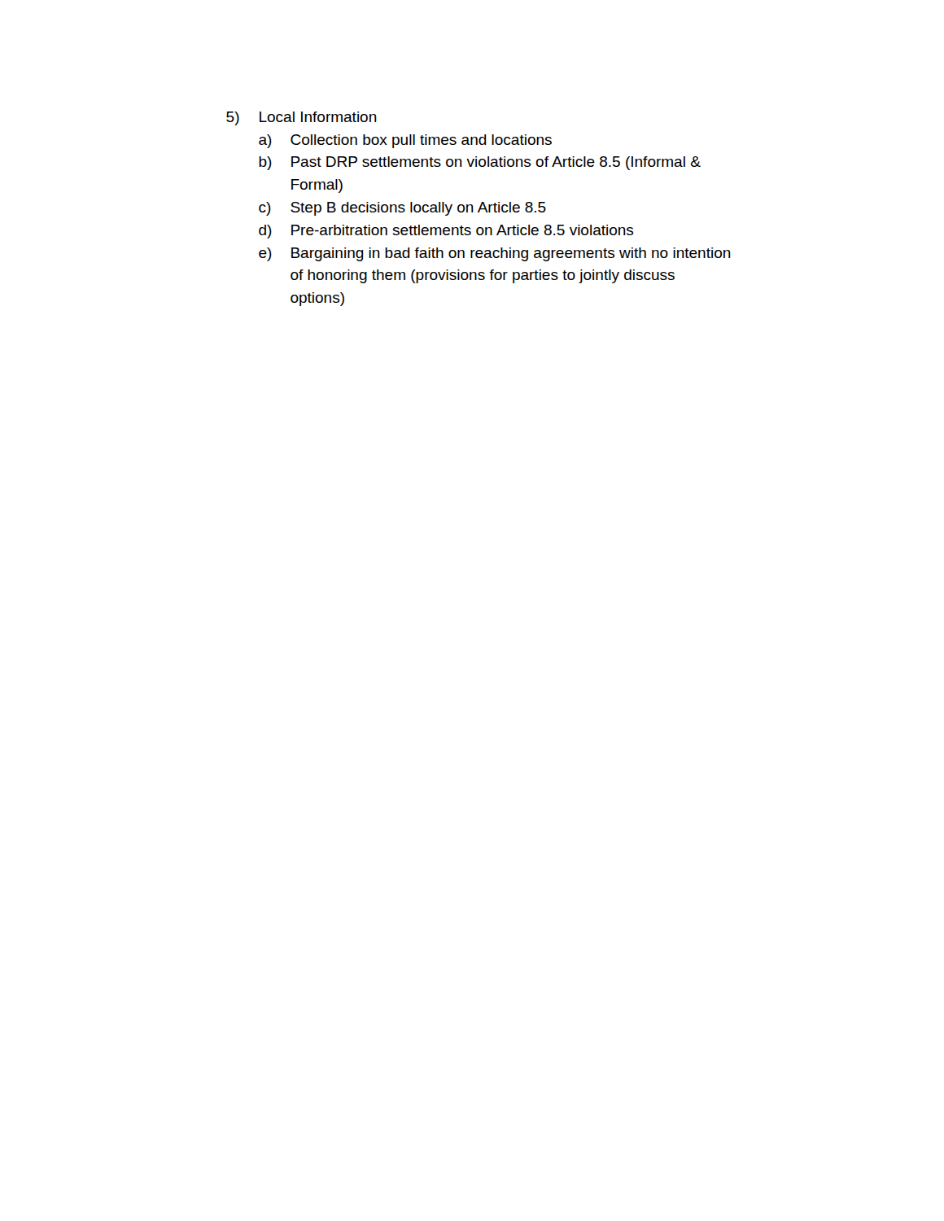5) Local Information
a) Collection box pull times and locations
b) Past DRP settlements on violations of Article 8.5 (Informal & Formal)
c) Step B decisions locally on Article 8.5
d) Pre-arbitration settlements on Article 8.5 violations
e) Bargaining in bad faith on reaching agreements with no intention of honoring them (provisions for parties to jointly discuss options)